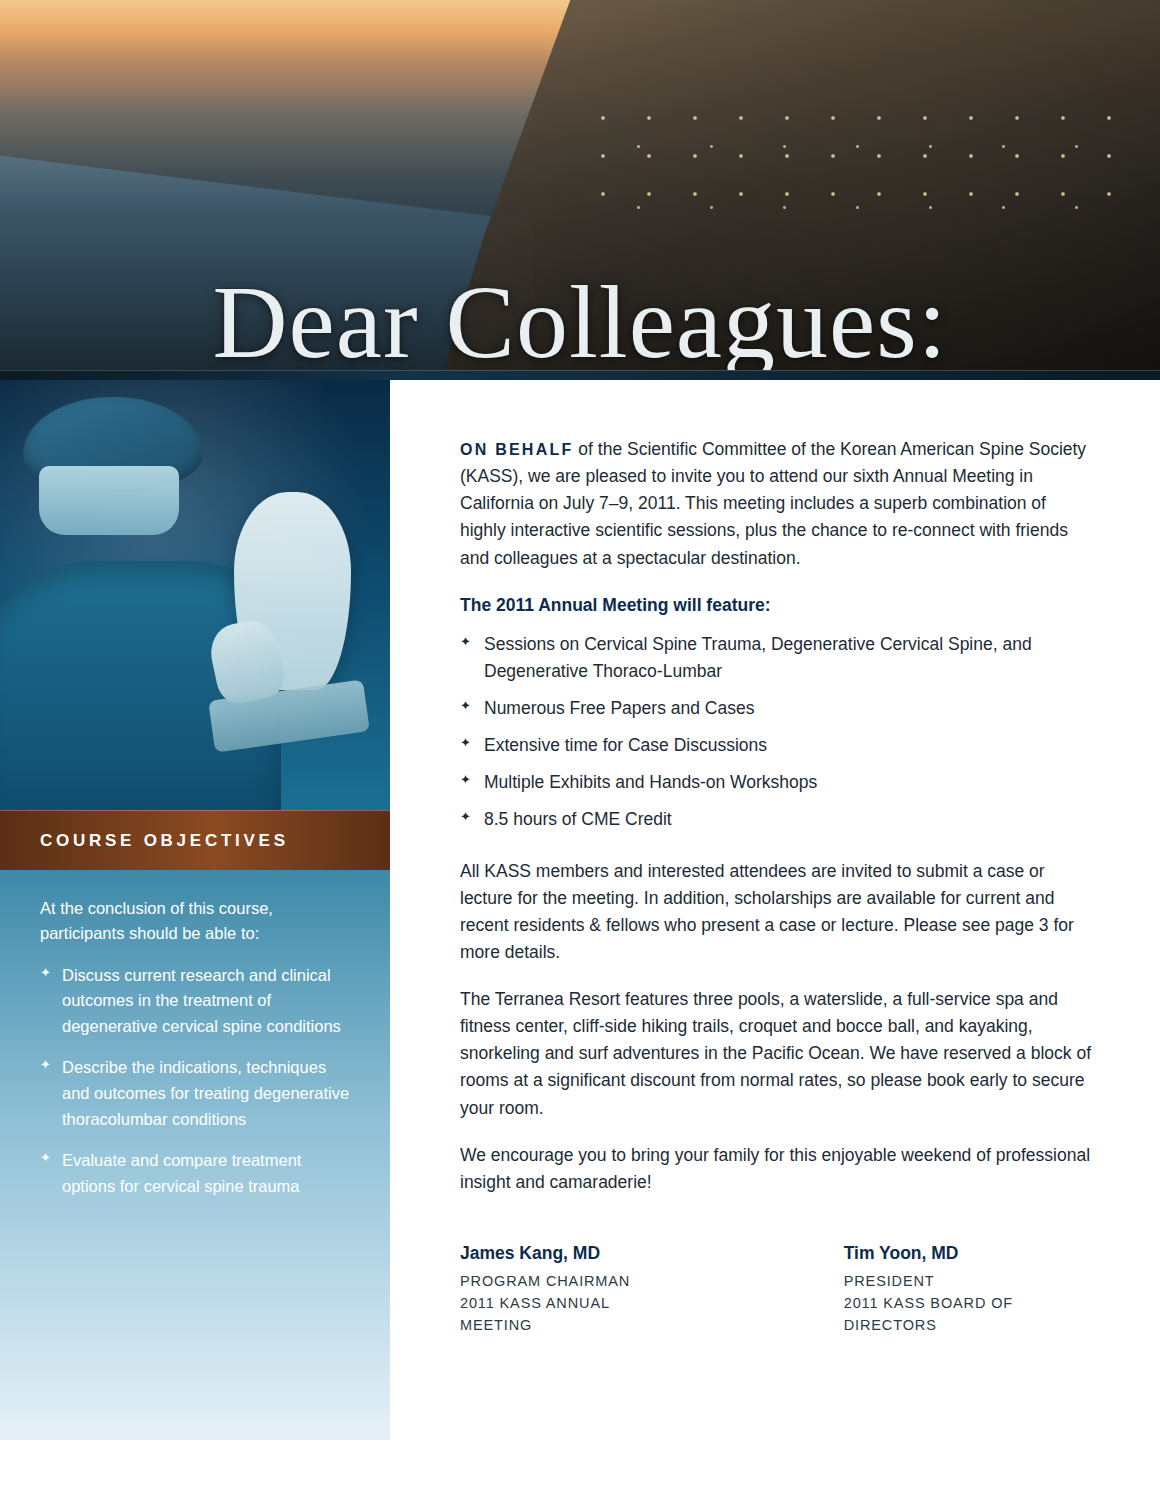Dear Colleagues:
Course Objectives
At the conclusion of this course, participants should be able to:
Discuss current research and clinical outcomes in the treatment of degenerative cervical spine conditions
Describe the indications, techniques and outcomes for treating degenerative thoracolumbar conditions
Evaluate and compare treatment options for cervical spine trauma
On behalf of the Scientific Committee of the Korean American Spine Society (KASS), we are pleased to invite you to attend our sixth Annual Meeting in California on July 7–9, 2011. This meeting includes a superb combination of highly interactive scientific sessions, plus the chance to re-connect with friends and colleagues at a spectacular destination.
The 2011 Annual Meeting will feature:
Sessions on Cervical Spine Trauma, Degenerative Cervical Spine, and Degenerative Thoraco-Lumbar
Numerous Free Papers and Cases
Extensive time for Case Discussions
Multiple Exhibits and Hands-on Workshops
8.5 hours of CME Credit
All KASS members and interested attendees are invited to submit a case or lecture for the meeting. In addition, scholarships are available for current and recent residents & fellows who present a case or lecture. Please see page 3 for more details.
The Terranea Resort features three pools, a waterslide, a full-service spa and fitness center, cliff-side hiking trails, croquet and bocce ball, and kayaking, snorkeling and surf adventures in the Pacific Ocean. We have reserved a block of rooms at a significant discount from normal rates, so please book early to secure your room.
We encourage you to bring your family for this enjoyable weekend of professional insight and camaraderie!
James Kang, MD
Program Chairman
2011 KASS Annual Meeting
Tim Yoon, MD
President
2011 KASS Board of Directors